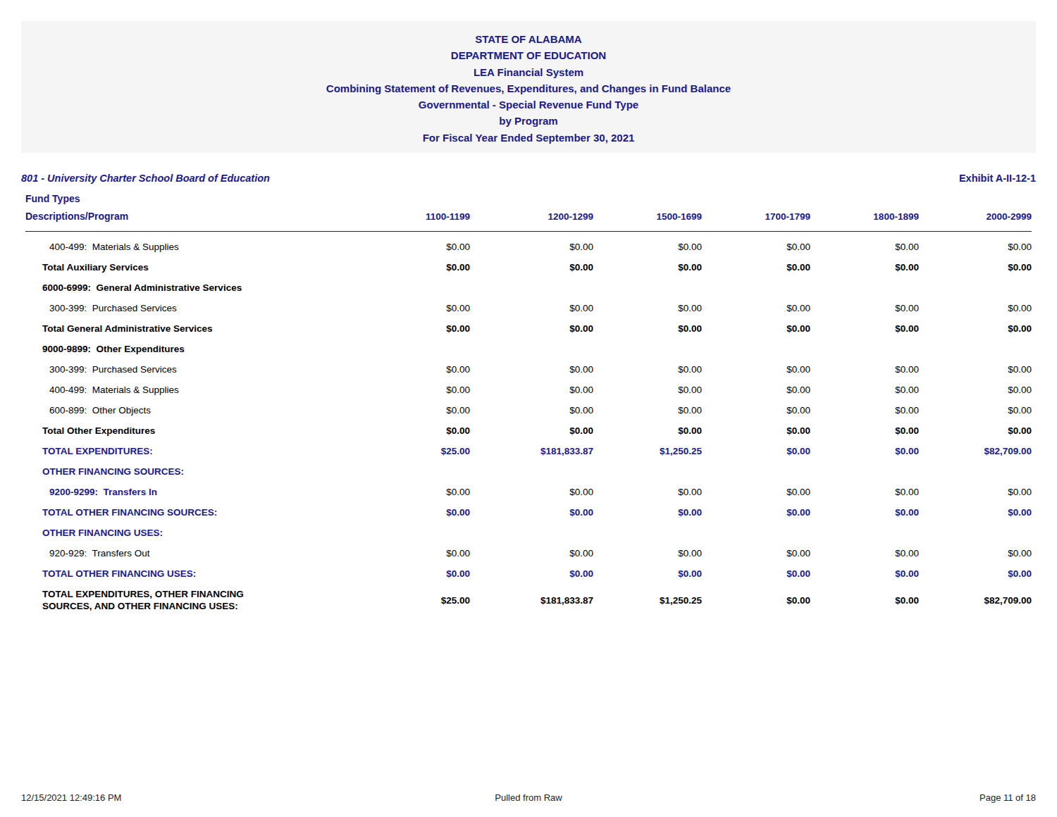STATE OF ALABAMA
DEPARTMENT OF EDUCATION
LEA Financial System
Combining Statement of Revenues, Expenditures, and Changes in Fund Balance
Governmental - Special Revenue Fund Type
by Program
For Fiscal Year Ended September 30, 2021
801 - University Charter School Board of Education
Exhibit A-II-12-1
| Fund Types |
| Descriptions/Program | 1100-1199 | 1200-1299 | 1500-1699 | 1700-1799 | 1800-1899 | 2000-2999 |
| 400-499: Materials & Supplies | $0.00 | $0.00 | $0.00 | $0.00 | $0.00 | $0.00 |
| Total Auxiliary Services | $0.00 | $0.00 | $0.00 | $0.00 | $0.00 | $0.00 |
| 6000-6999: General Administrative Services | |
| 300-399: Purchased Services | $0.00 | $0.00 | $0.00 | $0.00 | $0.00 | $0.00 |
| Total General Administrative Services | $0.00 | $0.00 | $0.00 | $0.00 | $0.00 | $0.00 |
| 9000-9899: Other Expenditures | |
| 300-399: Purchased Services | $0.00 | $0.00 | $0.00 | $0.00 | $0.00 | $0.00 |
| 400-499: Materials & Supplies | $0.00 | $0.00 | $0.00 | $0.00 | $0.00 | $0.00 |
| 600-899: Other Objects | $0.00 | $0.00 | $0.00 | $0.00 | $0.00 | $0.00 |
| Total Other Expenditures | $0.00 | $0.00 | $0.00 | $0.00 | $0.00 | $0.00 |
| TOTAL EXPENDITURES: | $25.00 | $181,833.87 | $1,250.25 | $0.00 | $0.00 | $82,709.00 |
| OTHER FINANCING SOURCES: | |
| 9200-9299: Transfers In | $0.00 | $0.00 | $0.00 | $0.00 | $0.00 | $0.00 |
| TOTAL OTHER FINANCING SOURCES: | $0.00 | $0.00 | $0.00 | $0.00 | $0.00 | $0.00 |
| OTHER FINANCING USES: | |
| 920-929: Transfers Out | $0.00 | $0.00 | $0.00 | $0.00 | $0.00 | $0.00 |
| TOTAL OTHER FINANCING USES: | $0.00 | $0.00 | $0.00 | $0.00 | $0.00 | $0.00 |
| TOTAL EXPENDITURES, OTHER FINANCING SOURCES, AND OTHER FINANCING USES: | $25.00 | $181,833.87 | $1,250.25 | $0.00 | $0.00 | $82,709.00 |
12/15/2021 12:49:16 PM
Pulled from Raw
Page 11 of 18